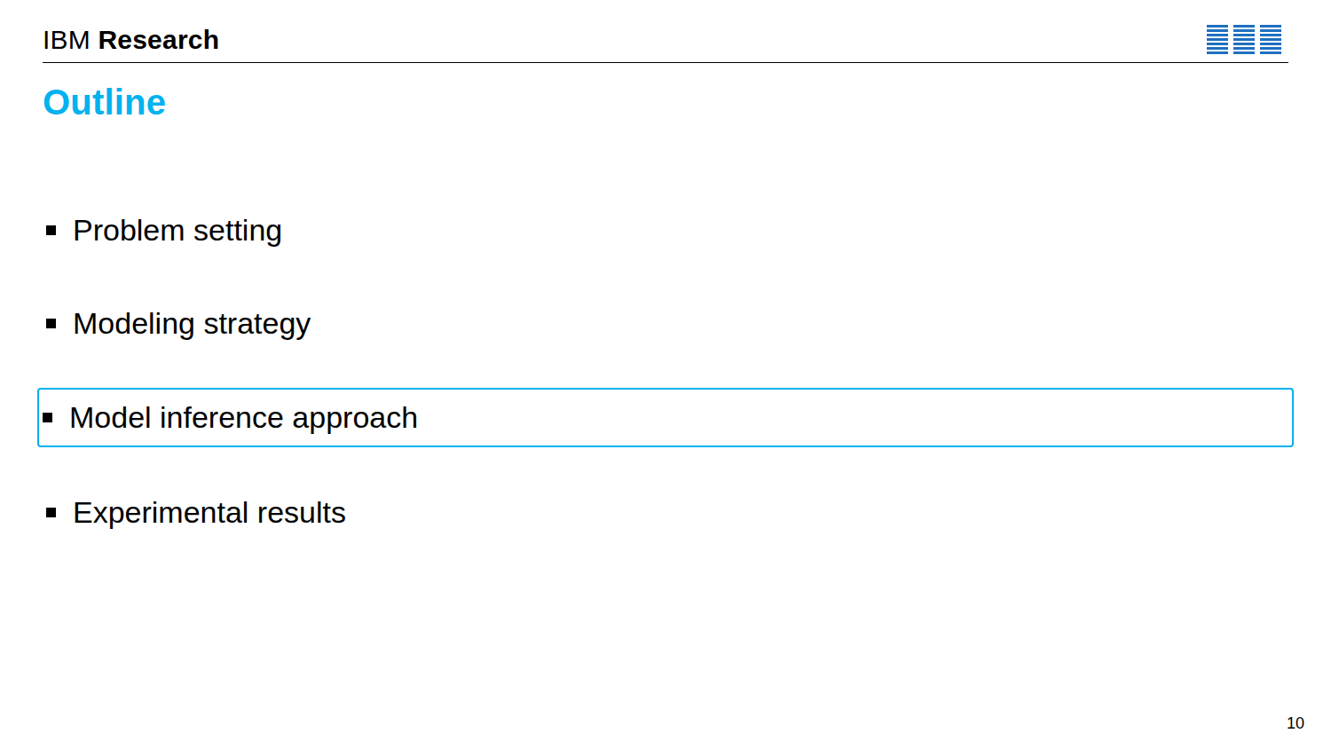IBM Research
Outline
Problem setting
Modeling strategy
Model inference approach
Experimental results
10